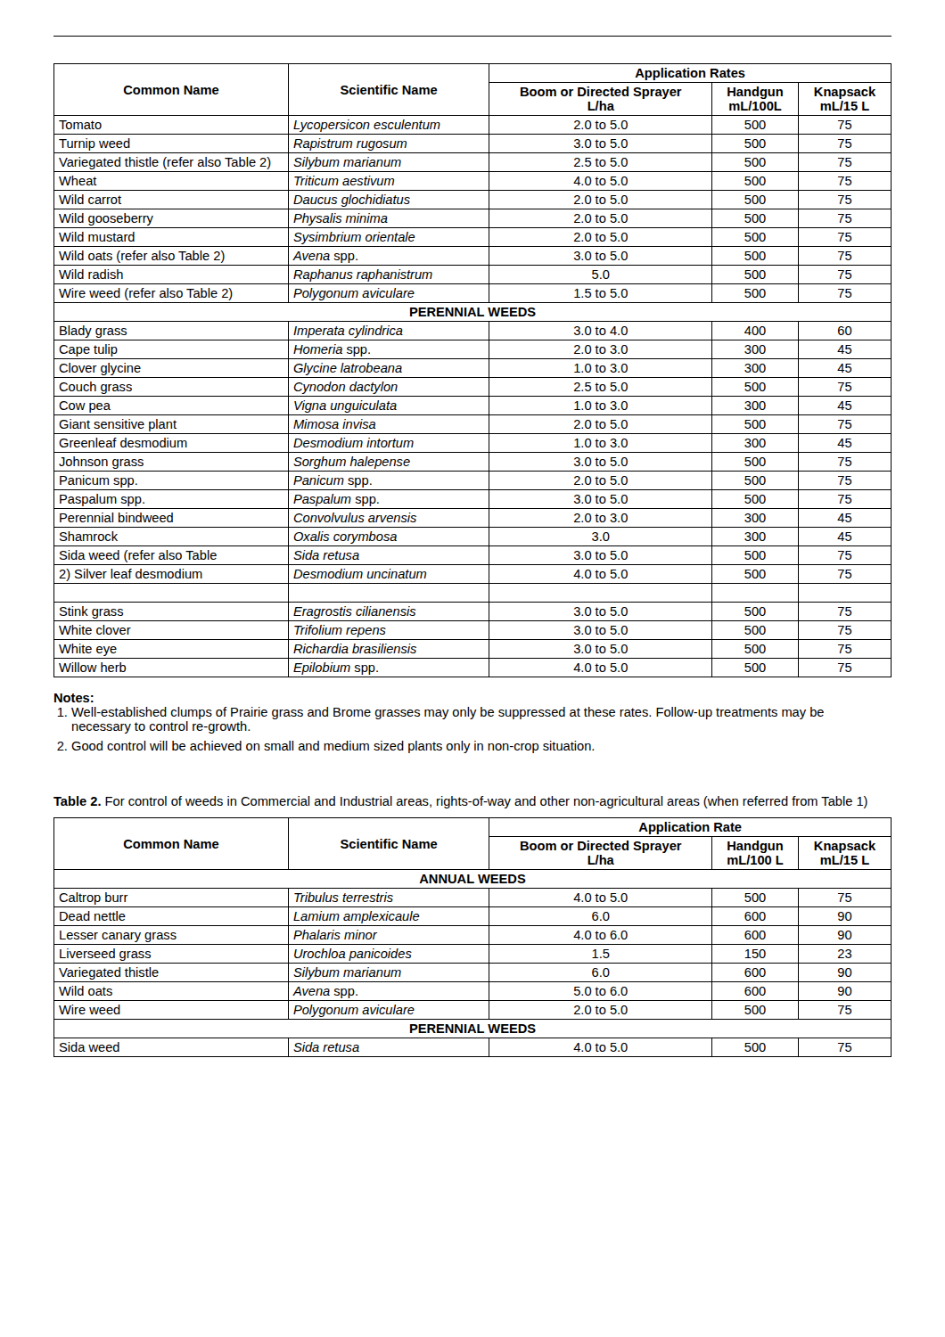| Common Name | Scientific Name | Application Rates |
| --- | --- | --- |
| Boom or Directed Sprayer L/ha | Handgun mL/100L | Knapsack mL/15 L |
| Tomato | Lycopersicon esculentum | 2.0 to 5.0 | 500 | 75 |
| Turnip weed | Rapistrum rugosum | 3.0 to 5.0 | 500 | 75 |
| Variegated thistle (refer also Table 2) | Silybum marianum | 2.5 to 5.0 | 500 | 75 |
| Wheat | Triticum aestivum | 4.0 to 5.0 | 500 | 75 |
| Wild carrot | Daucus glochidiatus | 2.0 to 5.0 | 500 | 75 |
| Wild gooseberry | Physalis minima | 2.0 to 5.0 | 500 | 75 |
| Wild mustard | Sysimbrium orientale | 2.0 to 5.0 | 500 | 75 |
| Wild oats (refer also Table 2) | Avena spp. | 3.0 to 5.0 | 500 | 75 |
| Wild radish | Raphanus raphanistrum | 5.0 | 500 | 75 |
| Wire weed (refer also Table 2) | Polygonum aviculare | 1.5 to 5.0 | 500 | 75 |
| PERENNIAL WEEDS |
| Blady grass | Imperata cylindrica | 3.0 to 4.0 | 400 | 60 |
| Cape tulip | Homeria spp. | 2.0 to 3.0 | 300 | 45 |
| Clover glycine | Glycine latrobeana | 1.0 to 3.0 | 300 | 45 |
| Couch grass | Cynodon dactylon | 2.5 to 5.0 | 500 | 75 |
| Cow pea | Vigna unguiculata | 1.0 to 3.0 | 300 | 45 |
| Giant sensitive plant | Mimosa invisa | 2.0 to 5.0 | 500 | 75 |
| Greenleaf desmodium | Desmodium intortum | 1.0 to 3.0 | 300 | 45 |
| Johnson grass | Sorghum halepense | 3.0 to 5.0 | 500 | 75 |
| Panicum spp. | Panicum spp. | 2.0 to 5.0 | 500 | 75 |
| Paspalum spp. | Paspalum spp. | 3.0 to 5.0 | 500 | 75 |
| Perennial bindweed | Convolvulus arvensis | 2.0 to 3.0 | 300 | 45 |
| Shamrock | Oxalis corymbosa | 3.0 | 300 | 45 |
| Sida weed (refer also Table | Sida retusa | 3.0 to 5.0 | 500 | 75 |
| 2) Silver leaf desmodium | Desmodium uncinatum | 4.0 to 5.0 | 500 | 75 |
| Stink grass | Eragrostis cilianensis | 3.0 to 5.0 | 500 | 75 |
| White clover | Trifolium repens | 3.0 to 5.0 | 500 | 75 |
| White eye | Richardia brasiliensis | 3.0 to 5.0 | 500 | 75 |
| Willow herb | Epilobium spp. | 4.0 to 5.0 | 500 | 75 |
Notes:
Well-established clumps of Prairie grass and Brome grasses may only be suppressed at these rates. Follow-up treatments may be necessary to control re-growth.
Good control will be achieved on small and medium sized plants only in non-crop situation.
Table 2. For control of weeds in Commercial and Industrial areas, rights-of-way and other non-agricultural areas (when referred from Table 1)
| Common Name | Scientific Name | Application Rate |
| --- | --- | --- |
| Boom or Directed Sprayer L/ha | Handgun mL/100 L | Knapsack mL/15 L |
| ANNUAL WEEDS |
| Caltrop burr | Tribulus terrestris | 4.0 to 5.0 | 500 | 75 |
| Dead nettle | Lamium amplexicaule | 6.0 | 600 | 90 |
| Lesser canary grass | Phalaris minor | 4.0 to 6.0 | 600 | 90 |
| Liverseed grass | Urochloa panicoides | 1.5 | 150 | 23 |
| Variegated thistle | Silybum marianum | 6.0 | 600 | 90 |
| Wild oats | Avena spp. | 5.0 to 6.0 | 600 | 90 |
| Wire weed | Polygonum aviculare | 2.0 to 5.0 | 500 | 75 |
| PERENNIAL WEEDS |
| Sida weed | Sida retusa | 4.0 to 5.0 | 500 | 75 |